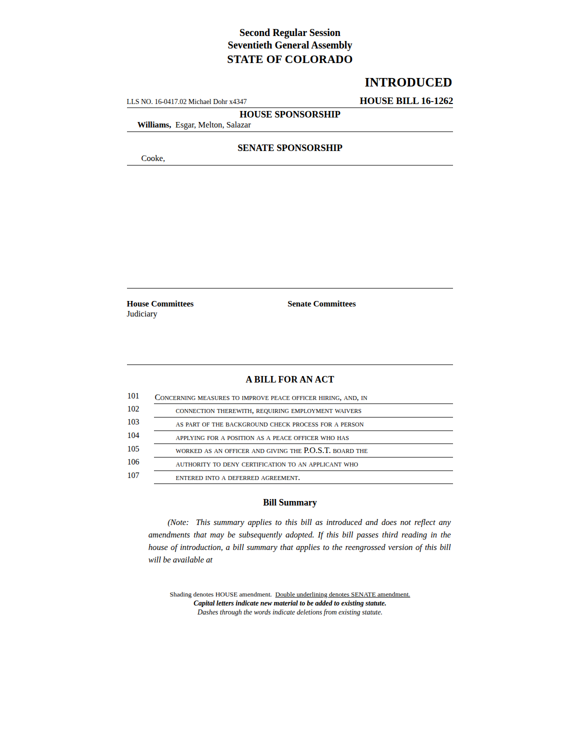Second Regular Session
Seventieth General Assembly
STATE OF COLORADO
INTRODUCED
LLS NO. 16-0417.02 Michael Dohr x4347
HOUSE BILL 16-1262
HOUSE SPONSORSHIP
Williams, Esgar, Melton, Salazar
SENATE SPONSORSHIP
Cooke,
House Committees
Judiciary
Senate Committees
A BILL FOR AN ACT
| 101 | Concerning measures to improve peace officer hiring, and, in |
| 102 | connection therewith, requiring employment waivers |
| 103 | as part of the background check process for a person |
| 104 | applying for a position as a peace officer who has |
| 105 | worked as an officer and giving the P.O.S.T. board the |
| 106 | authority to deny certification to an applicant who |
| 107 | entered into a deferred agreement. |
Bill Summary
(Note: This summary applies to this bill as introduced and does not reflect any amendments that may be subsequently adopted. If this bill passes third reading in the house of introduction, a bill summary that applies to the reengrossed version of this bill will be available at
Shading denotes HOUSE amendment. Double underlining denotes SENATE amendment.
Capital letters indicate new material to be added to existing statute.
Dashes through the words indicate deletions from existing statute.